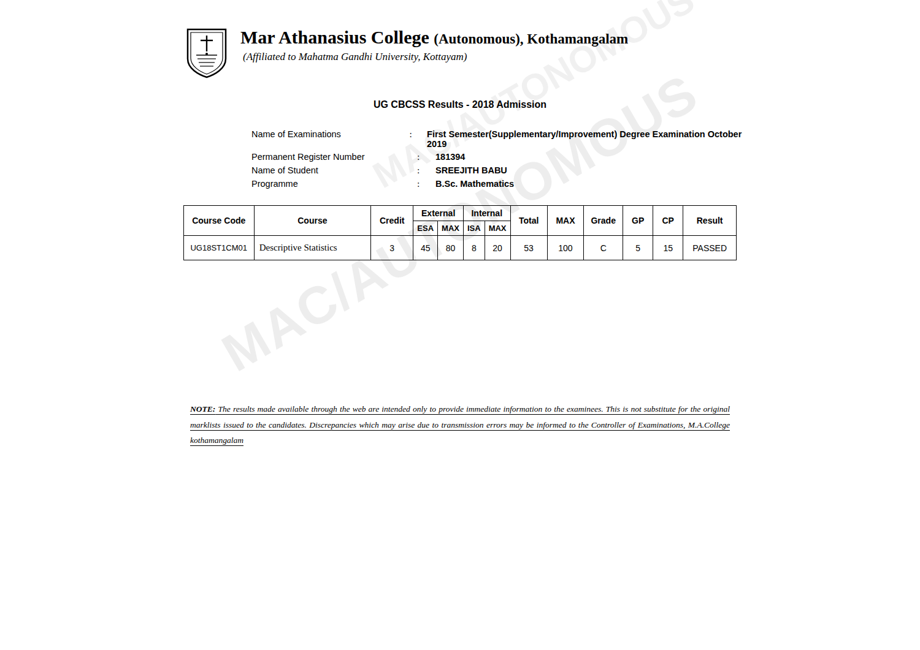MAC/AUTONOMOUS
MAC/AUTONOMOUS
Mar Athanasius College (Autonomous), Kothamangalam
(Affiliated to Mahatma Gandhi University, Kottayam)
UG CBCSS Results - 2018 Admission
Name of Examinations
:
First Semester(Supplementary/Improvement) Degree Examination October 2019
Permanent Register Number
:
181394
Name of Student
:
SREEJITH BABU
Programme
:
B.Sc. Mathematics
| Course Code | Course | Credit | External | Internal | Total | MAX | Grade | GP | CP | Result |
| --- | --- | --- | --- | --- | --- | --- | --- | --- | --- | --- |
| ESA | MAX | ISA | MAX |
| UG18ST1CM01 | Descriptive Statistics | 3 | 45 | 80 | 8 | 20 | 53 | 100 | C | 5 | 15 | PASSED |
NOTE: The results made available through the web are intended only to provide immediate information to the examinees. This is not substitute for the original marklists issued to the candidates. Discrepancies which may arise due to transmission errors may be informed to the Controller of Examinations, M.A.College kothamangalam